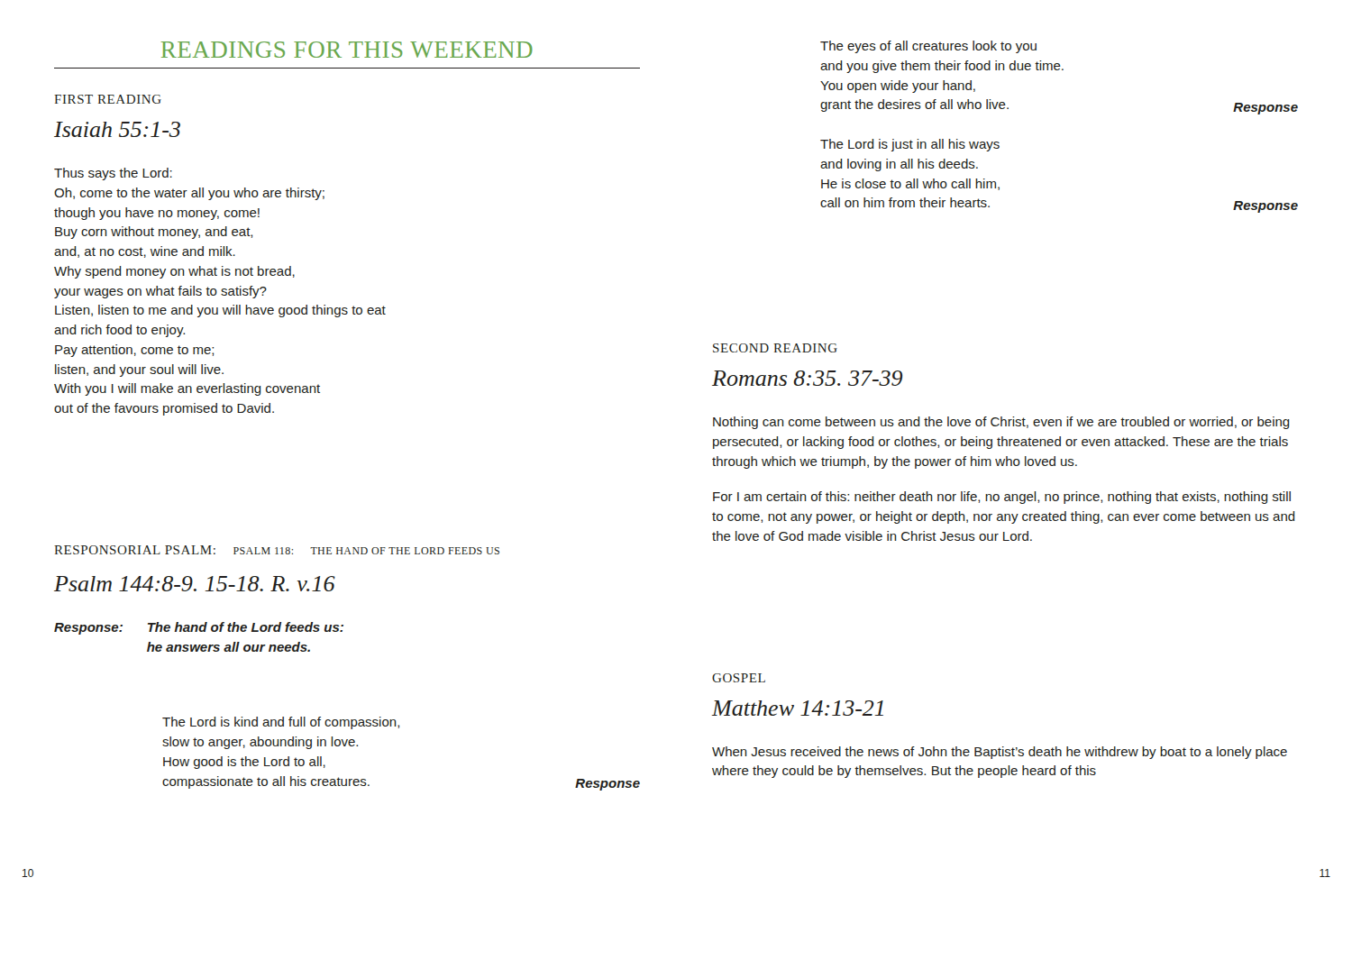Readings for this Weekend
First Reading
Isaiah 55:1-3
Thus says the Lord:
Oh, come to the water all you who are thirsty;
though you have no money, come!
Buy corn without money, and eat,
and, at no cost, wine and milk.
Why spend money on what is not bread,
your wages on what fails to satisfy?
Listen, listen to me and you will have good things to eat
and rich food to enjoy.
Pay attention, come to me;
listen, and your soul will live.
With you I will make an everlasting covenant
out of the favours promised to David.
Responsorial Psalm: Psalm 118: The Hand Of The Lord Feeds Us
Psalm 144:8-9. 15-18. R. v.16
Response: The hand of the Lord feeds us:
he answers all our needs.
The Lord is kind and full of compassion,
slow to anger, abounding in love.
How good is the Lord to all,
compassionate to all his creatures.
Response
10
The eyes of all creatures look to you
and you give them their food in due time.
You open wide your hand,
grant the desires of all who live.
Response
The Lord is just in all his ways
and loving in all his deeds.
He is close to all who call him,
call on him from their hearts.
Response
Second Reading
Romans 8:35. 37-39
Nothing can come between us and the love of Christ, even if we are troubled or worried, or being persecuted, or lacking food or clothes, or being threatened or even attacked. These are the trials through which we triumph, by the power of him who loved us.
For I am certain of this: neither death nor life, no angel, no prince, nothing that exists, nothing still to come, not any power, or height or depth, nor any created thing, can ever come between us and the love of God made visible in Christ Jesus our Lord.
Gospel
Matthew 14:13-21
When Jesus received the news of John the Baptist’s death he withdrew by boat to a lonely place where they could be by themselves. But the people heard of this
11